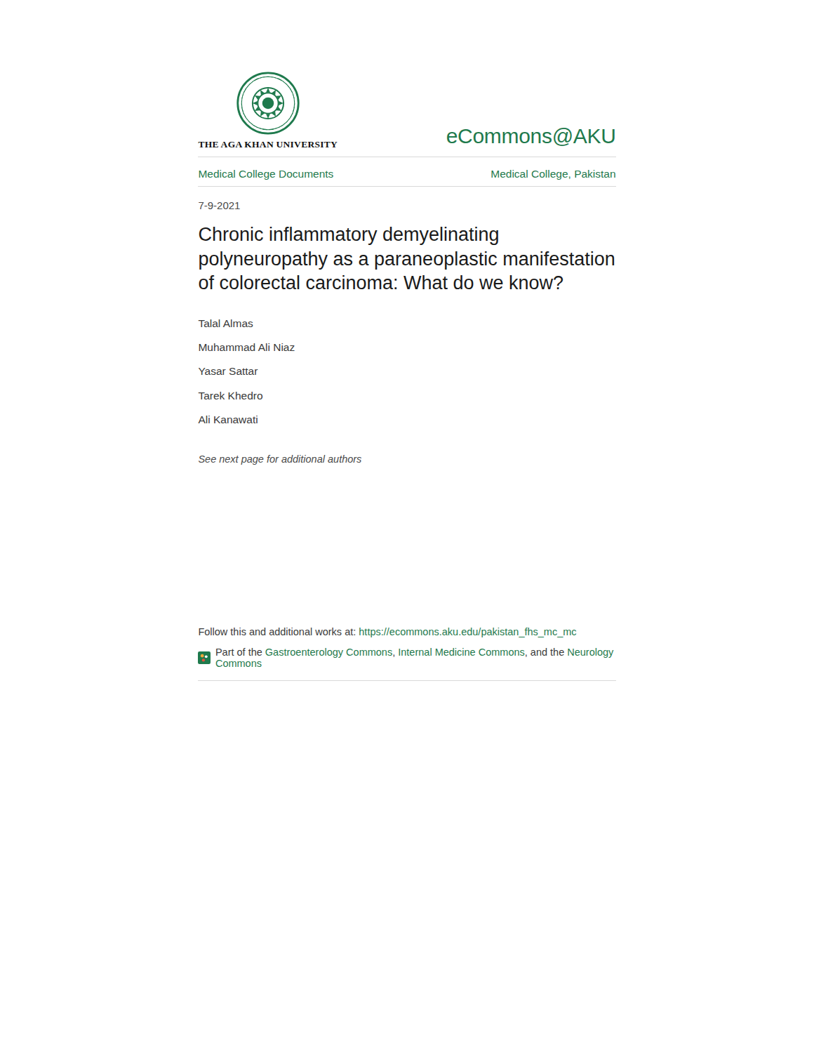THE AGA KHAN UNIVERSITY
eCommons@AKU
Medical College Documents Medical College, Pakistan
7-9-2021
Chronic inflammatory demyelinating polyneuropathy as a paraneoplastic manifestation of colorectal carcinoma: What do we know?
Talal Almas
Muhammad Ali Niaz
Yasar Sattar
Tarek Khedro
Ali Kanawati
See next page for additional authors
Follow this and additional works at: https://ecommons.aku.edu/pakistan_fhs_mc_mc
Part of the Gastroenterology Commons, Internal Medicine Commons, and the Neurology Commons